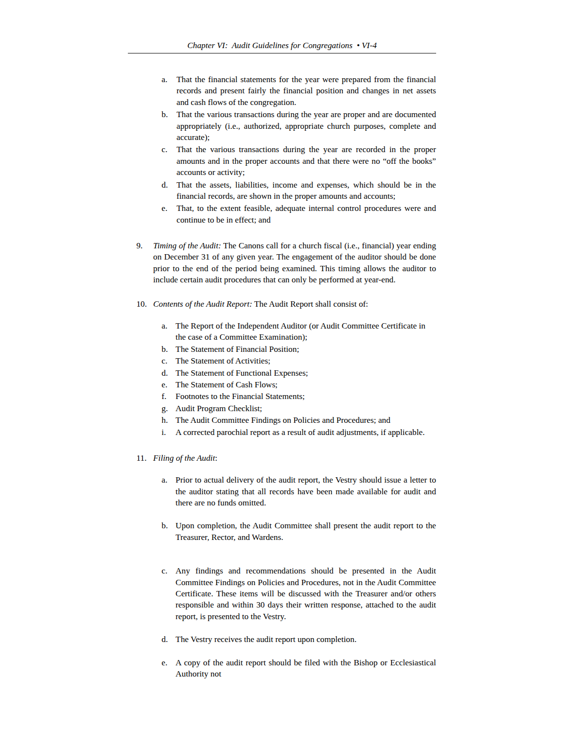Chapter VI: Audit Guidelines for Congregations • VI-4
a. That the financial statements for the year were prepared from the financial records and present fairly the financial position and changes in net assets and cash flows of the congregation.
b. That the various transactions during the year are proper and are documented appropriately (i.e., authorized, appropriate church purposes, complete and accurate);
c. That the various transactions during the year are recorded in the proper amounts and in the proper accounts and that there were no “off the books” accounts or activity;
d. That the assets, liabilities, income and expenses, which should be in the financial records, are shown in the proper amounts and accounts;
e. That, to the extent feasible, adequate internal control procedures were and continue to be in effect; and
9. Timing of the Audit: The Canons call for a church fiscal (i.e., financial) year ending on December 31 of any given year. The engagement of the auditor should be done prior to the end of the period being examined. This timing allows the auditor to include certain audit procedures that can only be performed at year-end.
10. Contents of the Audit Report: The Audit Report shall consist of:
a. The Report of the Independent Auditor (or Audit Committee Certificate in the case of a Committee Examination);
b. The Statement of Financial Position;
c. The Statement of Activities;
d. The Statement of Functional Expenses;
e. The Statement of Cash Flows;
f. Footnotes to the Financial Statements;
g. Audit Program Checklist;
h. The Audit Committee Findings on Policies and Procedures; and
i. A corrected parochial report as a result of audit adjustments, if applicable.
11. Filing of the Audit:
a. Prior to actual delivery of the audit report, the Vestry should issue a letter to the auditor stating that all records have been made available for audit and there are no funds omitted.
b. Upon completion, the Audit Committee shall present the audit report to the Treasurer, Rector, and Wardens.
c. Any findings and recommendations should be presented in the Audit Committee Findings on Policies and Procedures, not in the Audit Committee Certificate. These items will be discussed with the Treasurer and/or others responsible and within 30 days their written response, attached to the audit report, is presented to the Vestry.
d. The Vestry receives the audit report upon completion.
e. A copy of the audit report should be filed with the Bishop or Ecclesiastical Authority not